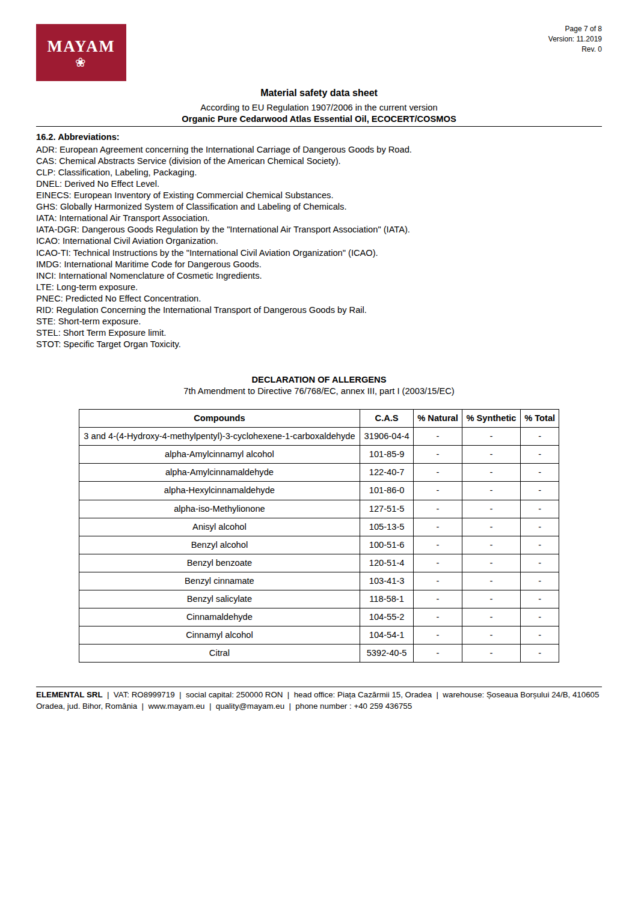MAYAM
❀
Page 7 of 8
Version: 11.2019
Rev. 0
Material safety data sheet
According to EU Regulation 1907/2006 in the current version
Organic Pure Cedarwood Atlas Essential Oil, ECOCERT/COSMOS
16.2. Abbreviations:
ADR: European Agreement concerning the International Carriage of Dangerous Goods by Road.
CAS: Chemical Abstracts Service (division of the American Chemical Society).
CLP: Classification, Labeling, Packaging.
DNEL: Derived No Effect Level.
EINECS: European Inventory of Existing Commercial Chemical Substances.
GHS: Globally Harmonized System of Classification and Labeling of Chemicals.
IATA: International Air Transport Association.
IATA-DGR: Dangerous Goods Regulation by the "International Air Transport Association" (IATA).
ICAO: International Civil Aviation Organization.
ICAO-TI: Technical Instructions by the "International Civil Aviation Organization" (ICAO).
IMDG: International Maritime Code for Dangerous Goods.
INCI: International Nomenclature of Cosmetic Ingredients.
LTE: Long-term exposure.
PNEC: Predicted No Effect Concentration.
RID: Regulation Concerning the International Transport of Dangerous Goods by Rail.
STE: Short-term exposure.
STEL: Short Term Exposure limit.
STOT: Specific Target Organ Toxicity.
DECLARATION OF ALLERGENS
7th Amendment to Directive 76/768/EC, annex III, part I (2003/15/EC)
| Compounds | C.A.S | % Natural | % Synthetic | % Total |
| --- | --- | --- | --- | --- |
| 3 and 4-(4-Hydroxy-4-methylpentyl)-3-cyclohexene-1-carboxaldehyde | 31906-04-4 | - | - | - |
| alpha-Amylcinnamyl alcohol | 101-85-9 | - | - | - |
| alpha-Amylcinnamaldehyde | 122-40-7 | - | - | - |
| alpha-Hexylcinnamaldehyde | 101-86-0 | - | - | - |
| alpha-iso-Methylionone | 127-51-5 | - | - | - |
| Anisyl alcohol | 105-13-5 | - | - | - |
| Benzyl alcohol | 100-51-6 | - | - | - |
| Benzyl benzoate | 120-51-4 | - | - | - |
| Benzyl cinnamate | 103-41-3 | - | - | - |
| Benzyl salicylate | 118-58-1 | - | - | - |
| Cinnamaldehyde | 104-55-2 | - | - | - |
| Cinnamyl alcohol | 104-54-1 | - | - | - |
| Citral | 5392-40-5 | - | - | - |
ELEMENTAL SRL | VAT: RO8999719 | social capital: 250000 RON | head office: Piața Cazărmii 15, Oradea | warehouse: Șoseaua Borșului 24/B, 410605 Oradea, jud. Bihor, România | www.mayam.eu | quality@mayam.eu | phone number : +40 259 436755